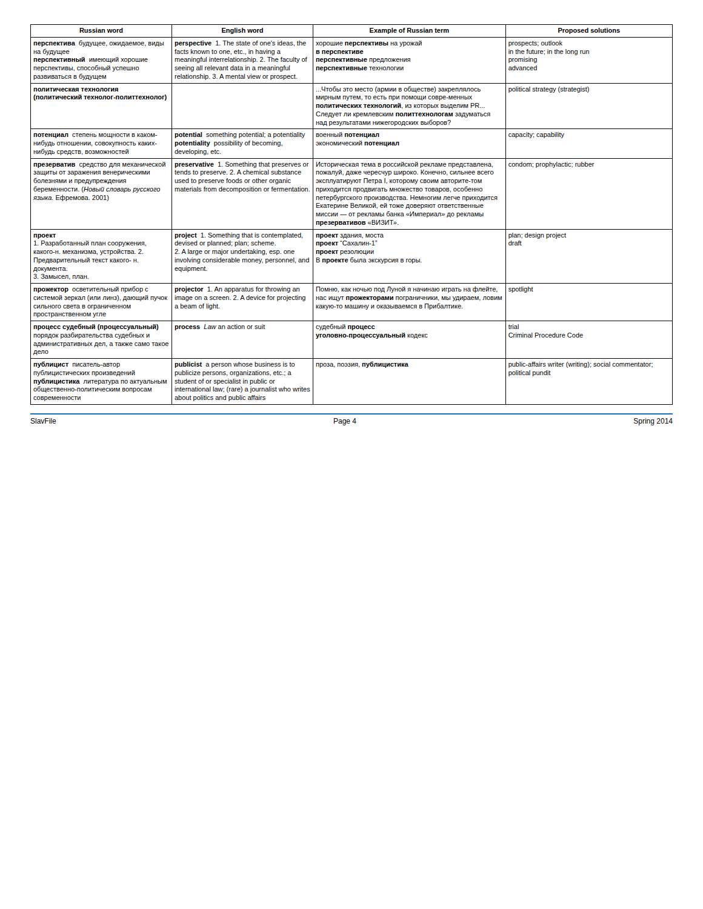| Russian word | English word | Example of Russian term | Proposed solutions |
| --- | --- | --- | --- |
| перспектива будущее, ожидаемое, виды на будущее перспективный имеющий хорошие перспективы, способный успешно развиваться в будущем | perspective 1. The state of one's ideas, the facts known to one, etc., in having a meaningful interrelationship. 2. The faculty of seeing all relevant data in a meaningful relationship. 3. A mental view or prospect. | хорошие перспективы на урожай в перспективе перспективные предложения перспективные технологии | prospects; outlook in the future; in the long run promising advanced |
| политическая технология (политический технолог-политтехнолог) | | ...Чтобы это место (армии в обществе) закреплялось мирным путем, то есть при помощи совре-менных политических технологий , из которых выделим PR... Следует ли кремлевским политтехнологам задуматься над результатами нижегородских выборов? | political strategy (strategist) |
| потенциал степень мощности в каком-нибудь отношении, совокупность каких-нибудь средств, возможностей | potential something potential; a potentiality potentiality possibility of becoming, developing, etc. | военный потенциал экономический потенциал | capacity; capability |
| презерватив средство для механической защиты от заражения венерическими болезнями и предупреждения беременности. ( Новый словарь русского языка. Ефремова. 2001) | preservative 1. Something that preserves or tends to preserve. 2. A chemical substance used to preserve foods or other organic materials from decomposition or fermentation. | Историческая тема в российской рекламе представлена, пожалуй, даже чересчур широко. Конечно, сильнее всего эксплуатируют Петра I, которому своим авторите-том приходится продвигать множество товаров, особенно петербургского производства. Немногим легче приходится Екатерине Великой, ей тоже доверяют ответственные миссии — от рекламы банка «Империал» до рекламы презервативов «ВИЗИТ». | condom; prophylactic; rubber |
| проект 1. Разработанный план сооружения, какого-н. механизма, устройства. 2. Предварительный текст какого- н. документа. 3. Замысел, план. | project 1. Something that is contemplated, devised or planned; plan; scheme. 2. A large or major undertaking, esp. one involving considerable money, personnel, and equipment. | проект здания, моста проект “Сахалин-1” проект резолюции В проекте была экскурсия в горы. | plan; design project draft |
| прожектор осветительный прибор с системой зеркал (или линз), дающий пучок сильного света в ограниченном пространственном угле | projector 1. An apparatus for throwing an image on a screen. 2. A device for projecting a beam of light. | Помню, как ночью под Луной я начинаю играть на флейте, нас ищут прожекторами пограничники, мы удираем, ловим какую-то машину и оказываемся в Прибалтике. | spotlight |
| процесс судебный (процессуальный) порядок разбирательства судебных и административных дел, а также само такое дело | process Law an action or suit | судебный процесс уголовно-процессуальный кодекс | trial Criminal Procedure Code |
| публицист писатель-автор публицистических произведений публицистика литература по актуальным общественно-политическим вопросам современности | publicist a person whose business is to publicize persons, organizations, etc.; a student of or specialist in public or international law; (rare) a journalist who writes about politics and public affairs | проза, поэзия, публицистика | public-affairs writer (writing); social commentator; political pundit |
SlavFile Page 4 Spring 2014